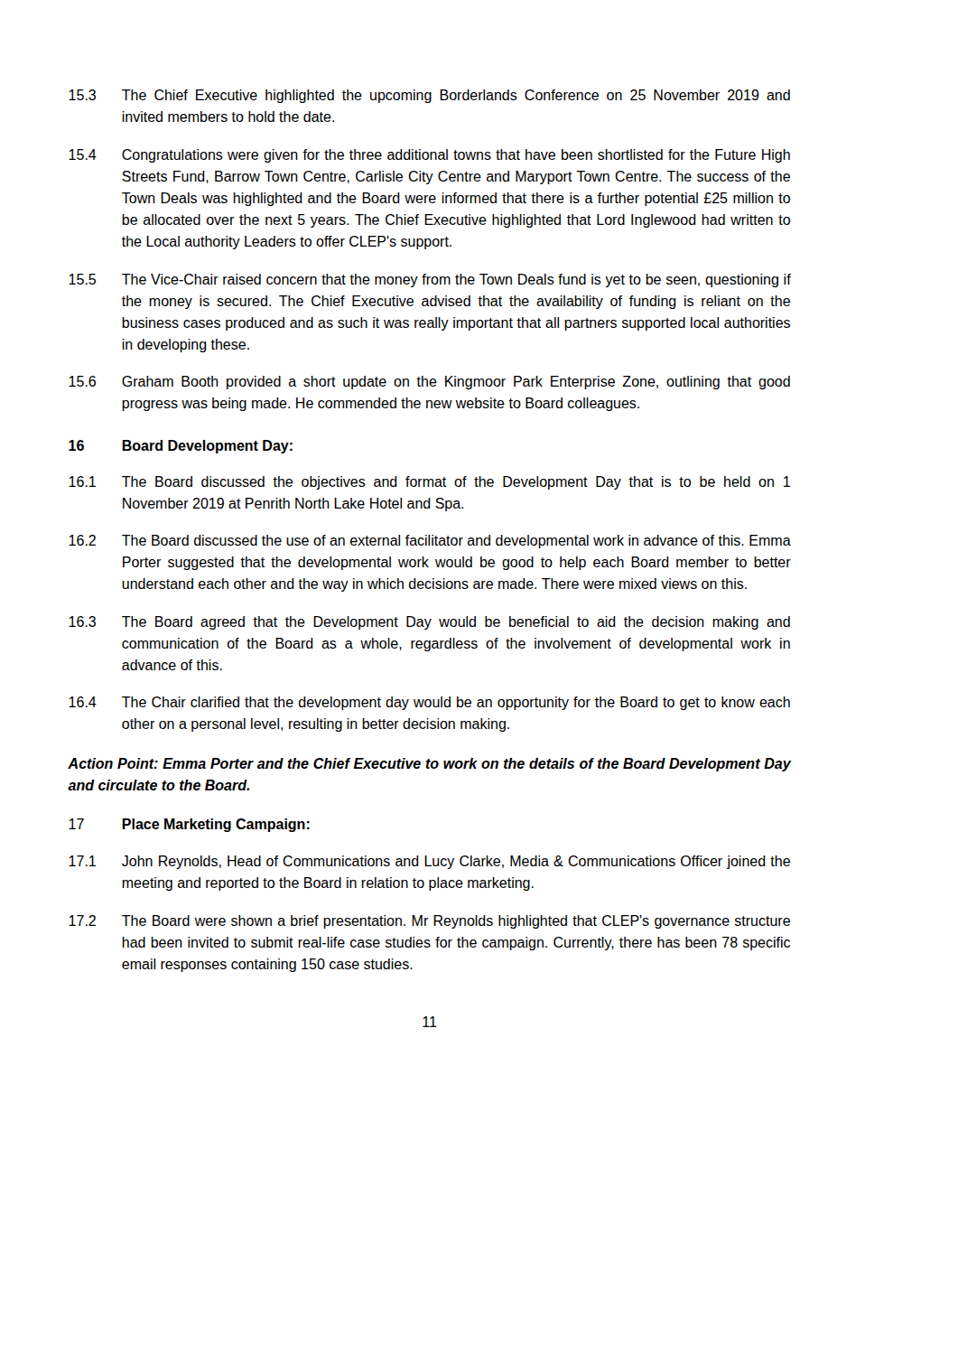15.3
The Chief Executive highlighted the upcoming Borderlands Conference on 25 November 2019 and invited members to hold the date.
15.4
Congratulations were given for the three additional towns that have been shortlisted for the Future High Streets Fund, Barrow Town Centre, Carlisle City Centre and Maryport Town Centre. The success of the Town Deals was highlighted and the Board were informed that there is a further potential £25 million to be allocated over the next 5 years. The Chief Executive highlighted that Lord Inglewood had written to the Local authority Leaders to offer CLEP's support.
15.5
The Vice-Chair raised concern that the money from the Town Deals fund is yet to be seen, questioning if the money is secured. The Chief Executive advised that the availability of funding is reliant on the business cases produced and as such it was really important that all partners supported local authorities in developing these.
15.6
Graham Booth provided a short update on the Kingmoor Park Enterprise Zone, outlining that good progress was being made. He commended the new website to Board colleagues.
16 Board Development Day:
16.1
The Board discussed the objectives and format of the Development Day that is to be held on 1 November 2019 at Penrith North Lake Hotel and Spa.
16.2
The Board discussed the use of an external facilitator and developmental work in advance of this. Emma Porter suggested that the developmental work would be good to help each Board member to better understand each other and the way in which decisions are made. There were mixed views on this.
16.3
The Board agreed that the Development Day would be beneficial to aid the decision making and communication of the Board as a whole, regardless of the involvement of developmental work in advance of this.
16.4
The Chair clarified that the development day would be an opportunity for the Board to get to know each other on a personal level, resulting in better decision making.
Action Point: Emma Porter and the Chief Executive to work on the details of the Board Development Day and circulate to the Board.
17
Place Marketing Campaign:
17.1
John Reynolds, Head of Communications and Lucy Clarke, Media & Communications Officer joined the meeting and reported to the Board in relation to place marketing.
17.2
The Board were shown a brief presentation. Mr Reynolds highlighted that CLEP's governance structure had been invited to submit real-life case studies for the campaign. Currently, there has been 78 specific email responses containing 150 case studies.
11